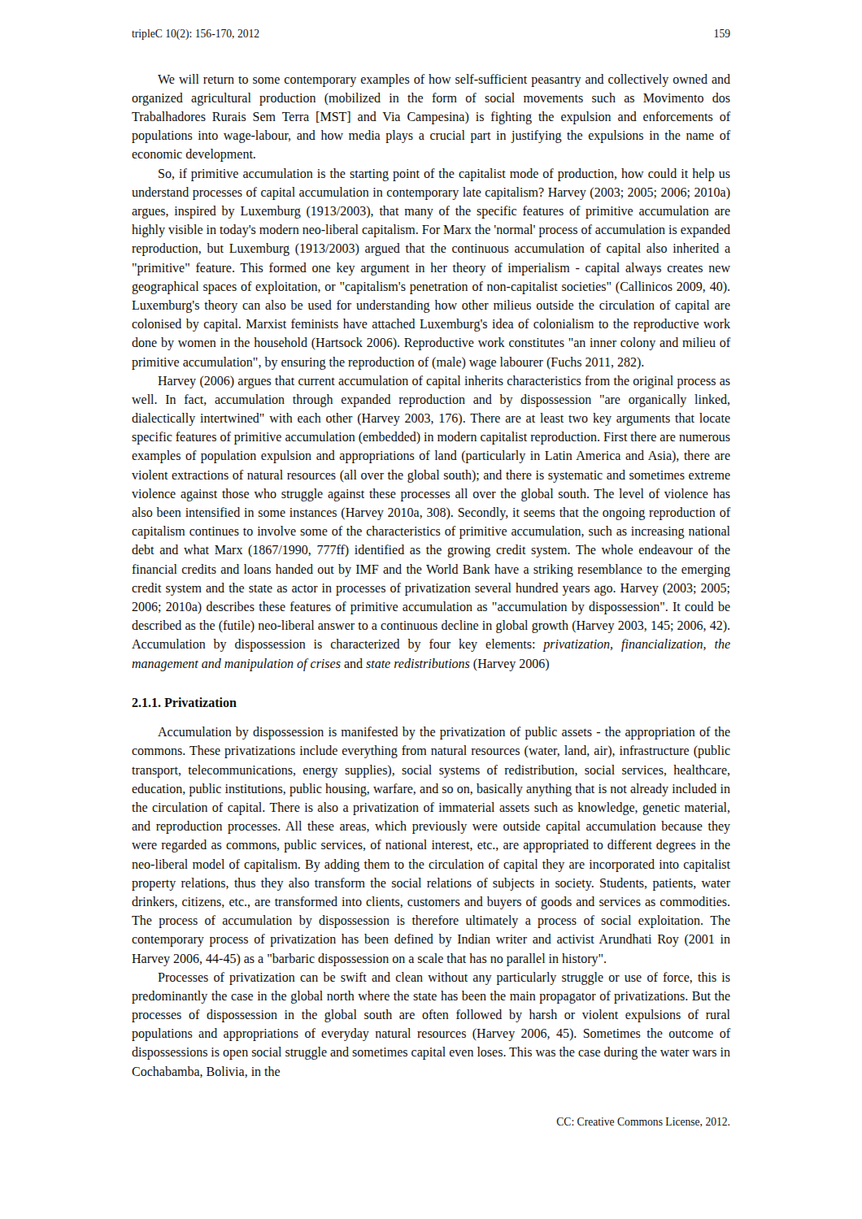tripleC 10(2): 156-170, 2012 159
We will return to some contemporary examples of how self-sufficient peasantry and collectively owned and organized agricultural production (mobilized in the form of social movements such as Movimento dos Trabalhadores Rurais Sem Terra [MST] and Via Campesina) is fighting the expulsion and enforcements of populations into wage-labour, and how media plays a crucial part in justifying the expulsions in the name of economic development.
So, if primitive accumulation is the starting point of the capitalist mode of production, how could it help us understand processes of capital accumulation in contemporary late capitalism? Harvey (2003; 2005; 2006; 2010a) argues, inspired by Luxemburg (1913/2003), that many of the specific features of primitive accumulation are highly visible in today's modern neo-liberal capitalism. For Marx the 'normal' process of accumulation is expanded reproduction, but Luxemburg (1913/2003) argued that the continuous accumulation of capital also inherited a "primitive" feature. This formed one key argument in her theory of imperialism - capital always creates new geographical spaces of exploitation, or "capitalism's penetration of non-capitalist societies" (Callinicos 2009, 40). Luxemburg's theory can also be used for understanding how other milieus outside the circulation of capital are colonised by capital. Marxist feminists have attached Luxemburg's idea of colonialism to the reproductive work done by women in the household (Hartsock 2006). Reproductive work constitutes "an inner colony and milieu of primitive accumulation", by ensuring the reproduction of (male) wage labourer (Fuchs 2011, 282).
Harvey (2006) argues that current accumulation of capital inherits characteristics from the original process as well. In fact, accumulation through expanded reproduction and by dispossession "are organically linked, dialectically intertwined" with each other (Harvey 2003, 176). There are at least two key arguments that locate specific features of primitive accumulation (embedded) in modern capitalist reproduction. First there are numerous examples of population expulsion and appropriations of land (particularly in Latin America and Asia), there are violent extractions of natural resources (all over the global south); and there is systematic and sometimes extreme violence against those who struggle against these processes all over the global south. The level of violence has also been intensified in some instances (Harvey 2010a, 308). Secondly, it seems that the ongoing reproduction of capitalism continues to involve some of the characteristics of primitive accumulation, such as increasing national debt and what Marx (1867/1990, 777ff) identified as the growing credit system. The whole endeavour of the financial credits and loans handed out by IMF and the World Bank have a striking resemblance to the emerging credit system and the state as actor in processes of privatization several hundred years ago. Harvey (2003; 2005; 2006; 2010a) describes these features of primitive accumulation as "accumulation by dispossession". It could be described as the (futile) neo-liberal answer to a continuous decline in global growth (Harvey 2003, 145; 2006, 42). Accumulation by dispossession is characterized by four key elements: privatization, financialization, the management and manipulation of crises and state redistributions (Harvey 2006)
2.1.1. Privatization
Accumulation by dispossession is manifested by the privatization of public assets - the appropriation of the commons. These privatizations include everything from natural resources (water, land, air), infrastructure (public transport, telecommunications, energy supplies), social systems of redistribution, social services, healthcare, education, public institutions, public housing, warfare, and so on, basically anything that is not already included in the circulation of capital. There is also a privatization of immaterial assets such as knowledge, genetic material, and reproduction processes. All these areas, which previously were outside capital accumulation because they were regarded as commons, public services, of national interest, etc., are appropriated to different degrees in the neo-liberal model of capitalism. By adding them to the circulation of capital they are incorporated into capitalist property relations, thus they also transform the social relations of subjects in society. Students, patients, water drinkers, citizens, etc., are transformed into clients, customers and buyers of goods and services as commodities. The process of accumulation by dispossession is therefore ultimately a process of social exploitation. The contemporary process of privatization has been defined by Indian writer and activist Arundhati Roy (2001 in Harvey 2006, 44-45) as a "barbaric dispossession on a scale that has no parallel in history".
Processes of privatization can be swift and clean without any particularly struggle or use of force, this is predominantly the case in the global north where the state has been the main propagator of privatizations. But the processes of dispossession in the global south are often followed by harsh or violent expulsions of rural populations and appropriations of everyday natural resources (Harvey 2006, 45). Sometimes the outcome of dispossessions is open social struggle and sometimes capital even loses. This was the case during the water wars in Cochabamba, Bolivia, in the
CC: Creative Commons License, 2012.